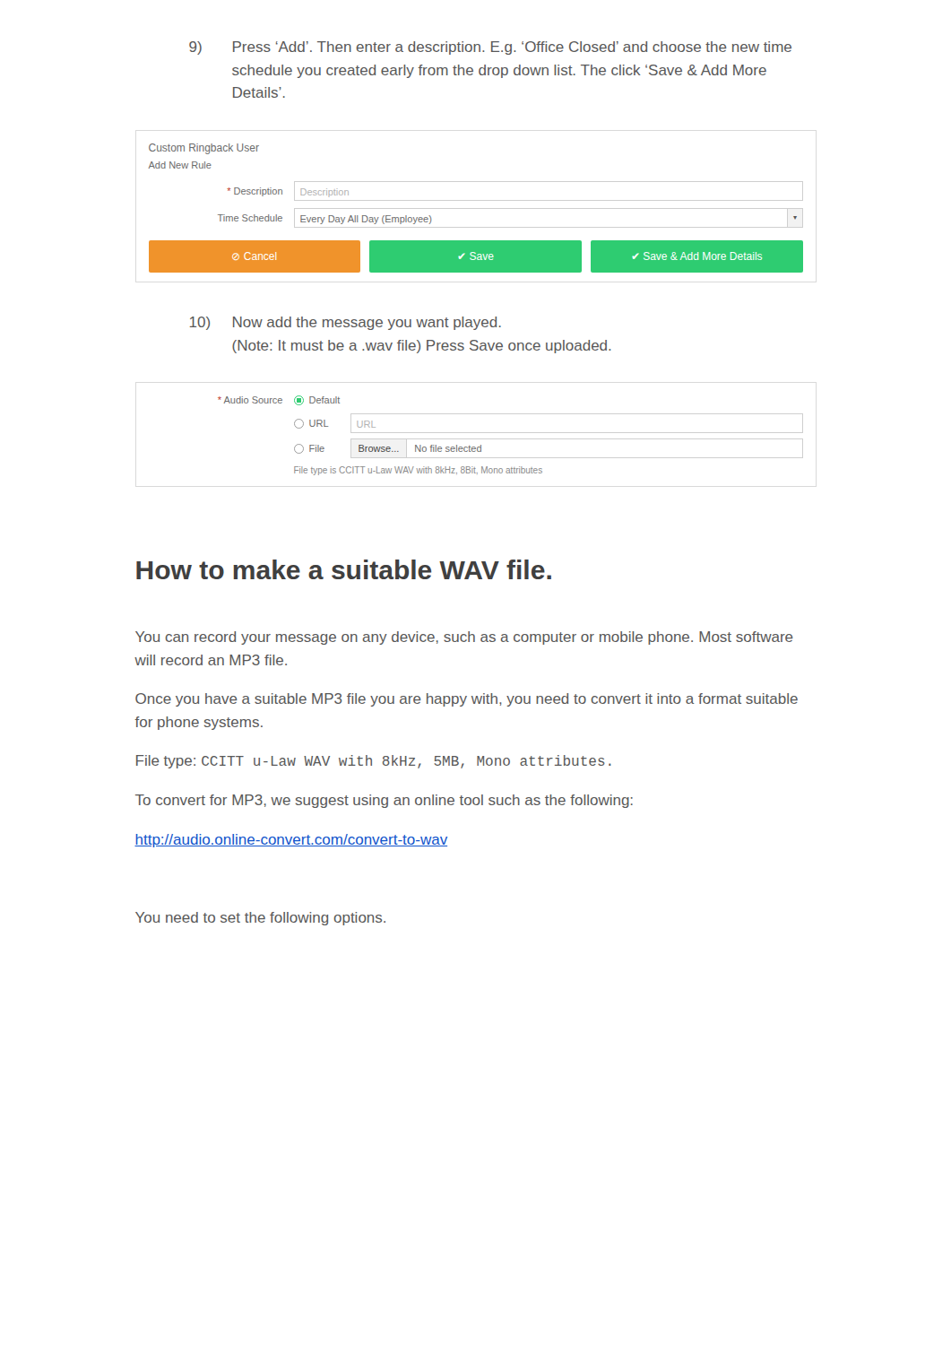9) Press ‘Add’. Then enter a description. E.g. ‘Office Closed’ and choose the new time schedule you created early from the drop down list. The click ‘Save & Add More Details’.
Custom Ringback User
Add New Rule
* Description
Description
Time Schedule
Every Day All Day (Employee)▾
⊘ Cancel
✔ Save
✔ Save & Add More Details
10) Now add the message you want played.
(Note: It must be a .wav file) Press Save once uploaded.
* Audio Source
Default
URL
URL
File
Browse...
No file selected
File type is CCITT u-Law WAV with 8kHz, 8Bit, Mono attributes
How to make a suitable WAV file.
You can record your message on any device, such as a computer or mobile phone. Most software will record an MP3 file.
Once you have a suitable MP3 file you are happy with, you need to convert it into a format suitable for phone systems.
File type: CCITT u-Law WAV with 8kHz, 5MB, Mono attributes.
To convert for MP3, we suggest using an online tool such as the following:
http://audio.online-convert.com/convert-to-wav
You need to set the following options.